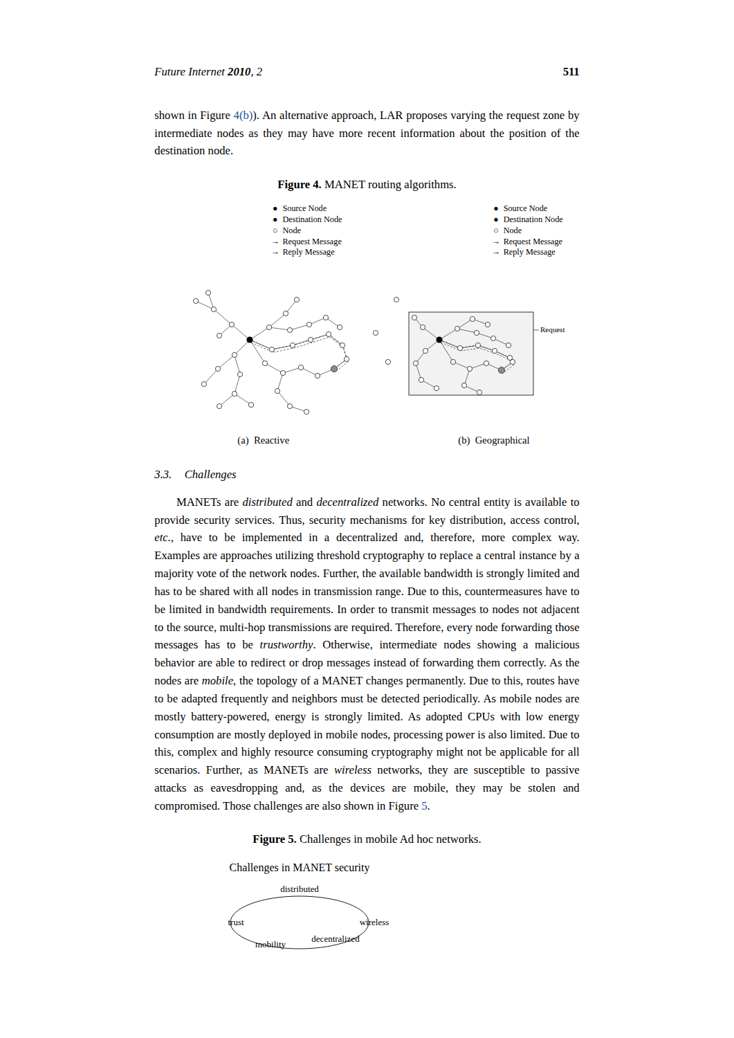Future Internet 2010, 2 511
shown in Figure 4(b)). An alternative approach, LAR proposes varying the request zone by intermediate nodes as they may have more recent information about the position of the destination node.
Figure 4. MANET routing algorithms.
●Source Node
●Destination Node
○Node
→Request Message
→Reply Message
●Source Node
●Destination Node
○Node
→Request Message
→Reply Message
Request Zone
(a) Reactive (b) Geographical
3.3. Challenges
MANETs are distributed and decentralized networks. No central entity is available to provide security services. Thus, security mechanisms for key distribution, access control, etc., have to be implemented in a decentralized and, therefore, more complex way. Examples are approaches utilizing threshold cryptography to replace a central instance by a majority vote of the network nodes. Further, the available bandwidth is strongly limited and has to be shared with all nodes in transmission range. Due to this, countermeasures have to be limited in bandwidth requirements. In order to transmit messages to nodes not adjacent to the source, multi-hop transmissions are required. Therefore, every node forwarding those messages has to be trustworthy. Otherwise, intermediate nodes showing a malicious behavior are able to redirect or drop messages instead of forwarding them correctly. As the nodes are mobile, the topology of a MANET changes permanently. Due to this, routes have to be adapted frequently and neighbors must be detected periodically. As mobile nodes are mostly battery-powered, energy is strongly limited. As adopted CPUs with low energy consumption are mostly deployed in mobile nodes, processing power is also limited. Due to this, complex and highly resource consuming cryptography might not be applicable for all scenarios. Further, as MANETs are wireless networks, they are susceptible to passive attacks as eavesdropping and, as the devices are mobile, they may be stolen and compromised. Those challenges are also shown in Figure 5.
Figure 5. Challenges in mobile Ad hoc networks.
Challenges in MANET security distributed trust wireless mobility decentralized